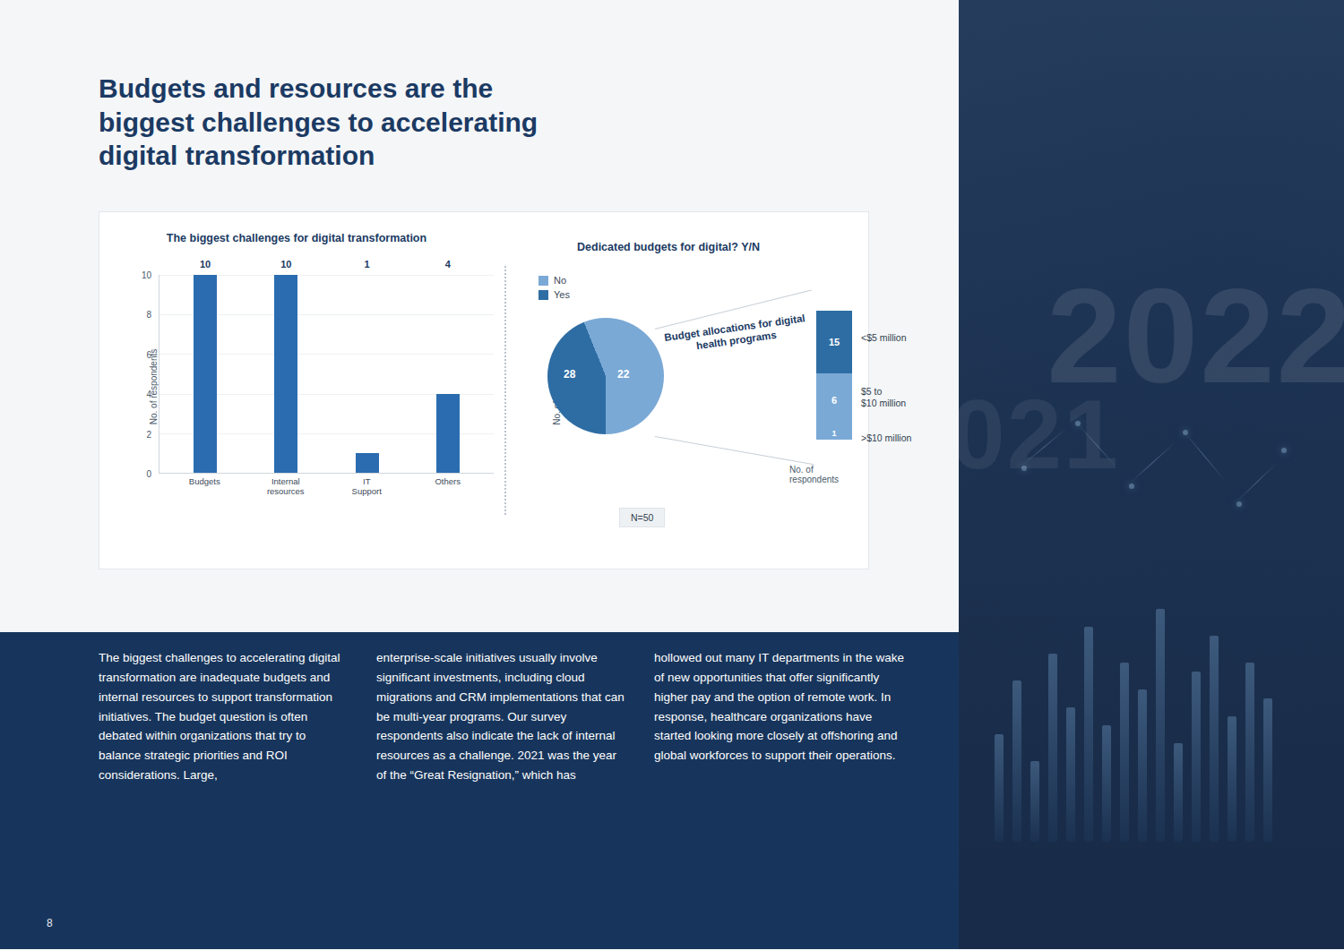2022
2021
Budgets and resources are the
biggest challenges to accelerating
digital transformation
The biggest challenges for digital transformation
Dedicated budgets for digital? Y/N
No. of respondents
10 8 6 4 2 0
10
10
1
4
Budgets Internal
resources IT
Support Others
No
Yes
No. of respondents
28
22
Budget allocations for digital
health programs
15
6
1
<$5 million
$5 to
$10 million
>$10 million
No. of respondents
N=50
The biggest challenges to accelerating digital transformation are inadequate budgets and internal resources to support transformation initiatives. The budget question is often debated within organizations that try to balance strategic priorities and ROI considerations. Large,
enterprise-scale initiatives usually involve significant investments, including cloud migrations and CRM implementations that can be multi-year programs. Our survey respondents also indicate the lack of internal resources as a challenge. 2021 was the year of the “Great Resignation,” which has
hollowed out many IT departments in the wake of new opportunities that offer significantly higher pay and the option of remote work. In response, healthcare organizations have started looking more closely at offshoring and global workforces to support their operations.
8